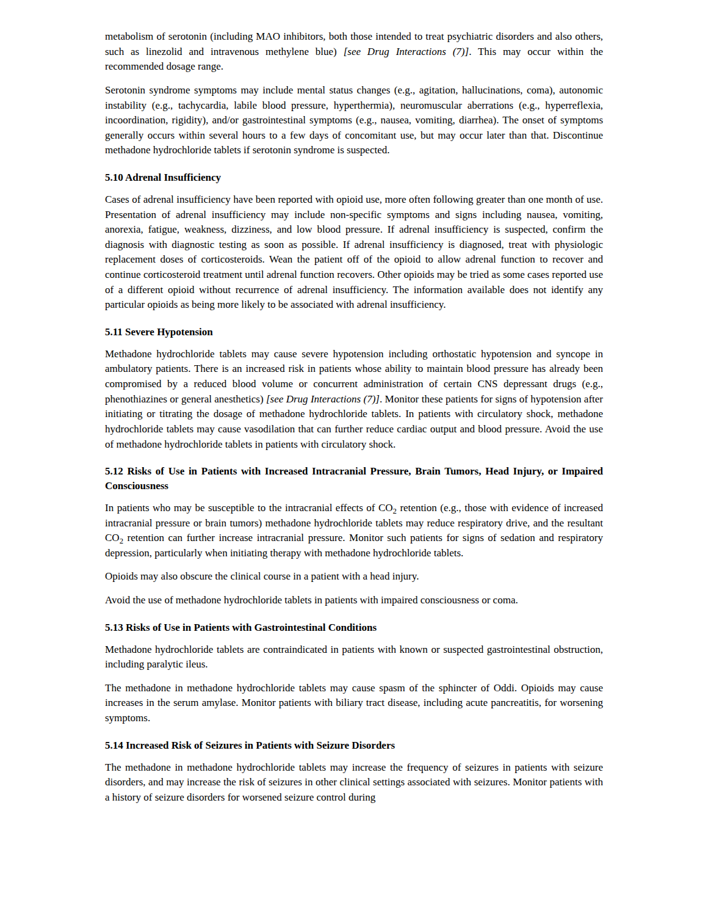metabolism of serotonin (including MAO inhibitors, both those intended to treat psychiatric disorders and also others, such as linezolid and intravenous methylene blue) [see Drug Interactions (7)]. This may occur within the recommended dosage range.
Serotonin syndrome symptoms may include mental status changes (e.g., agitation, hallucinations, coma), autonomic instability (e.g., tachycardia, labile blood pressure, hyperthermia), neuromuscular aberrations (e.g., hyperreflexia, incoordination, rigidity), and/or gastrointestinal symptoms (e.g., nausea, vomiting, diarrhea). The onset of symptoms generally occurs within several hours to a few days of concomitant use, but may occur later than that. Discontinue methadone hydrochloride tablets if serotonin syndrome is suspected.
5.10 Adrenal Insufficiency
Cases of adrenal insufficiency have been reported with opioid use, more often following greater than one month of use. Presentation of adrenal insufficiency may include non-specific symptoms and signs including nausea, vomiting, anorexia, fatigue, weakness, dizziness, and low blood pressure. If adrenal insufficiency is suspected, confirm the diagnosis with diagnostic testing as soon as possible. If adrenal insufficiency is diagnosed, treat with physiologic replacement doses of corticosteroids. Wean the patient off of the opioid to allow adrenal function to recover and continue corticosteroid treatment until adrenal function recovers. Other opioids may be tried as some cases reported use of a different opioid without recurrence of adrenal insufficiency. The information available does not identify any particular opioids as being more likely to be associated with adrenal insufficiency.
5.11 Severe Hypotension
Methadone hydrochloride tablets may cause severe hypotension including orthostatic hypotension and syncope in ambulatory patients. There is an increased risk in patients whose ability to maintain blood pressure has already been compromised by a reduced blood volume or concurrent administration of certain CNS depressant drugs (e.g., phenothiazines or general anesthetics) [see Drug Interactions (7)]. Monitor these patients for signs of hypotension after initiating or titrating the dosage of methadone hydrochloride tablets. In patients with circulatory shock, methadone hydrochloride tablets may cause vasodilation that can further reduce cardiac output and blood pressure. Avoid the use of methadone hydrochloride tablets in patients with circulatory shock.
5.12 Risks of Use in Patients with Increased Intracranial Pressure, Brain Tumors, Head Injury, or Impaired Consciousness
In patients who may be susceptible to the intracranial effects of CO2 retention (e.g., those with evidence of increased intracranial pressure or brain tumors) methadone hydrochloride tablets may reduce respiratory drive, and the resultant CO2 retention can further increase intracranial pressure. Monitor such patients for signs of sedation and respiratory depression, particularly when initiating therapy with methadone hydrochloride tablets.
Opioids may also obscure the clinical course in a patient with a head injury.
Avoid the use of methadone hydrochloride tablets in patients with impaired consciousness or coma.
5.13 Risks of Use in Patients with Gastrointestinal Conditions
Methadone hydrochloride tablets are contraindicated in patients with known or suspected gastrointestinal obstruction, including paralytic ileus.
The methadone in methadone hydrochloride tablets may cause spasm of the sphincter of Oddi. Opioids may cause increases in the serum amylase. Monitor patients with biliary tract disease, including acute pancreatitis, for worsening symptoms.
5.14 Increased Risk of Seizures in Patients with Seizure Disorders
The methadone in methadone hydrochloride tablets may increase the frequency of seizures in patients with seizure disorders, and may increase the risk of seizures in other clinical settings associated with seizures. Monitor patients with a history of seizure disorders for worsened seizure control during